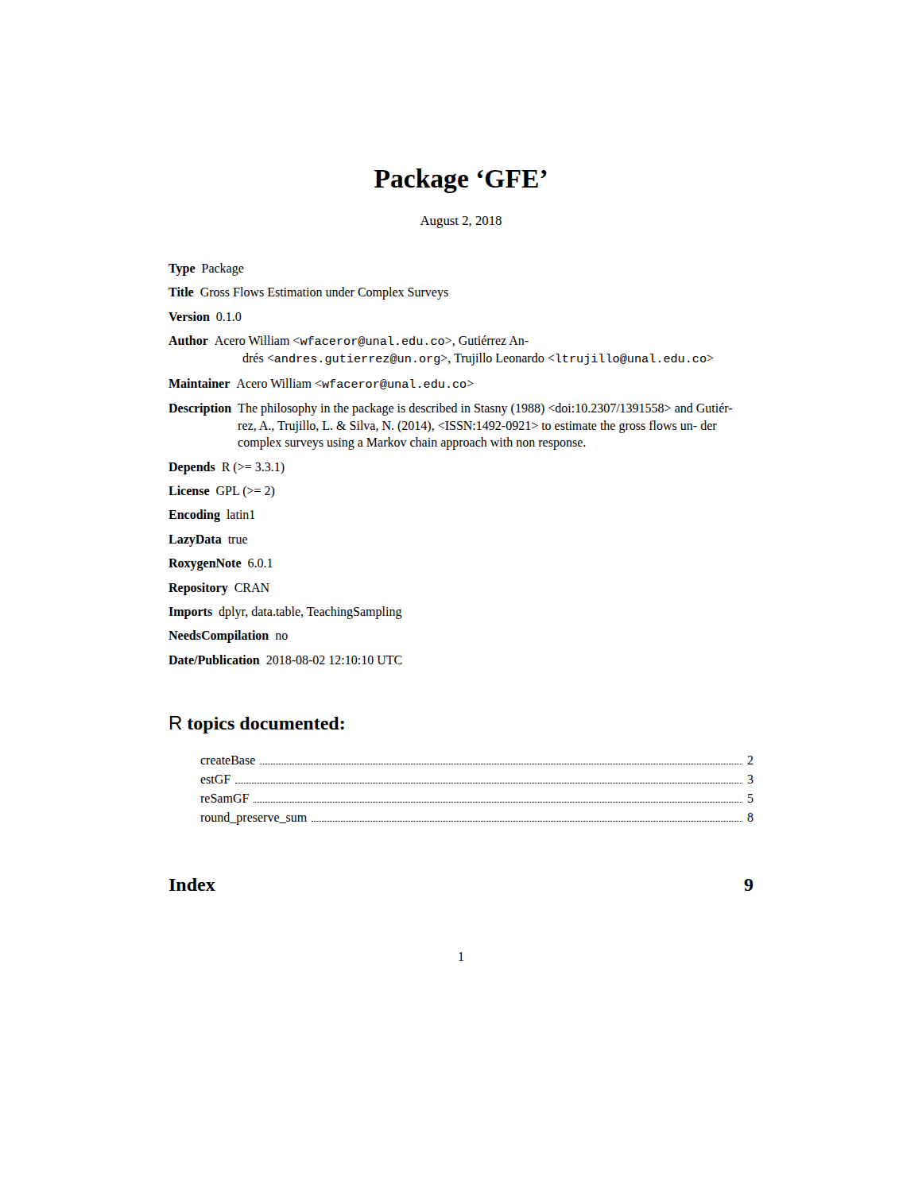Package ‘GFE’
August 2, 2018
Type
Package
Title
Gross Flows Estimation under Complex Surveys
Version
0.1.0
Author
Acero William <wfaceror@unal.edu.co>, Gutiérrez An-
drés <andres.gutierrez@un.org>, Trujillo Leonardo <ltrujillo@unal.edu.co>
Maintainer
Acero William <wfaceror@unal.edu.co>
Description
The philosophy in the package is described in Stasny (1988) <doi:10.2307/1391558> and Gutiér- rez, A., Trujillo, L. & Silva, N. (2014), <ISSN:1492-0921> to estimate the gross flows un- der complex surveys using a Markov chain approach with non response.
Depends
R (>= 3.3.1)
License
GPL (>= 2)
Encoding
latin1
LazyData
true
RoxygenNote
6.0.1
Repository
CRAN
Imports
dplyr, data.table, TeachingSampling
NeedsCompilation
no
Date/Publication
2018-08-02 12:10:10 UTC
R topics documented:
createBase 2
estGF 3
reSamGF 5
round_preserve_sum 8
Index 9
1